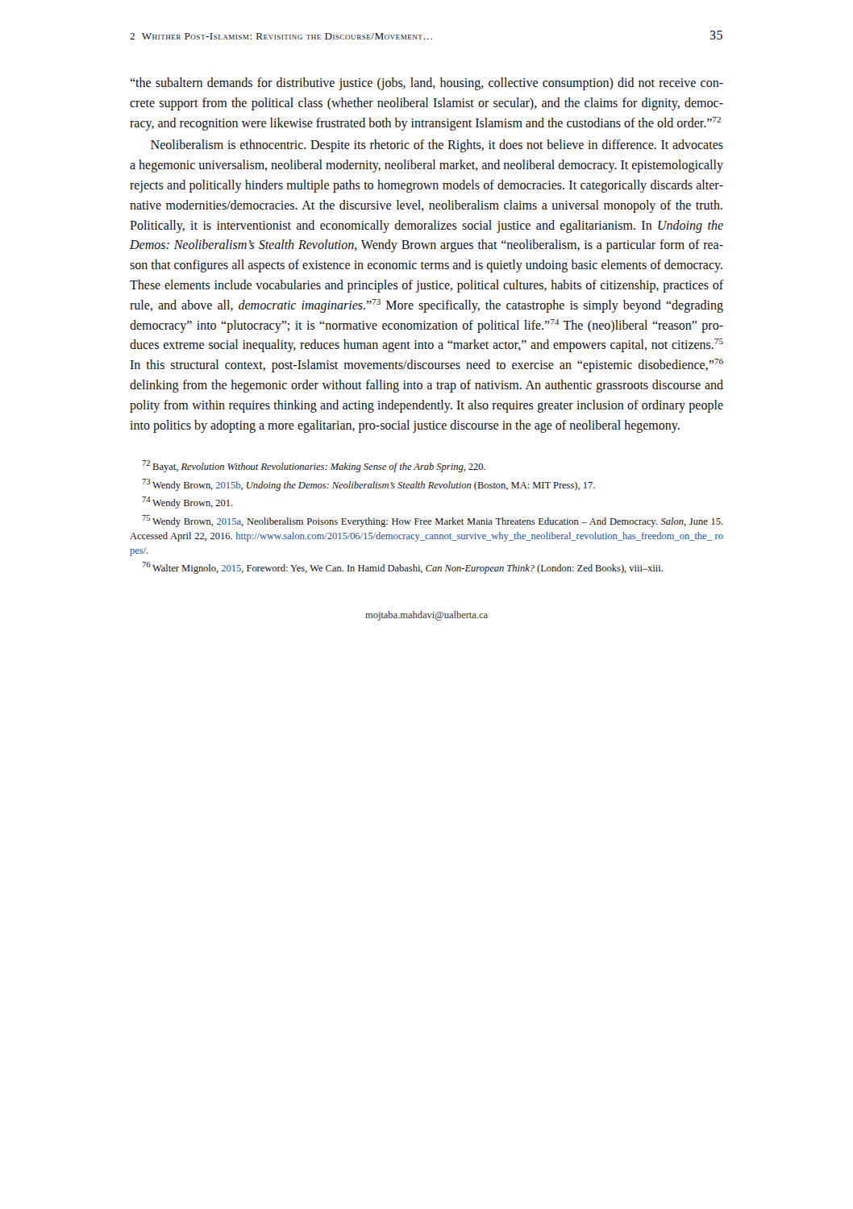2 Whither Post-Islamism: Revisiting the Discourse/Movement… 35
“the subaltern demands for distributive justice (jobs, land, housing, collective consumption) did not receive concrete support from the political class (whether neoliberal Islamist or secular), and the claims for dignity, democracy, and recognition were likewise frustrated both by intransigent Islamism and the custodians of the old order.”72
Neoliberalism is ethnocentric. Despite its rhetoric of the Rights, it does not believe in difference. It advocates a hegemonic universalism, neoliberal modernity, neoliberal market, and neoliberal democracy. It epistemologically rejects and politically hinders multiple paths to homegrown models of democracies. It categorically discards alternative modernities/democracies. At the discursive level, neoliberalism claims a universal monopoly of the truth. Politically, it is interventionist and economically demoralizes social justice and egalitarianism. In Undoing the Demos: Neoliberalism’s Stealth Revolution, Wendy Brown argues that “neoliberalism, is a particular form of reason that configures all aspects of existence in economic terms and is quietly undoing basic elements of democracy. These elements include vocabularies and principles of justice, political cultures, habits of citizenship, practices of rule, and above all, democratic imaginaries.”73 More specifically, the catastrophe is simply beyond “degrading democracy” into “plutocracy”; it is “normative economization of political life.”74 The (neo)liberal “reason” produces extreme social inequality, reduces human agent into a “market actor,” and empowers capital, not citizens.75 In this structural context, post-Islamist movements/discourses need to exercise an “epistemic disobedience,”76 delinking from the hegemonic order without falling into a trap of nativism. An authentic grassroots discourse and polity from within requires thinking and acting independently. It also requires greater inclusion of ordinary people into politics by adopting a more egalitarian, pro-social justice discourse in the age of neoliberal hegemony.
72 Bayat, Revolution Without Revolutionaries: Making Sense of the Arab Spring, 220.
73 Wendy Brown, 2015b, Undoing the Demos: Neoliberalism’s Stealth Revolution (Boston, MA: MIT Press), 17.
74 Wendy Brown, 201.
75 Wendy Brown, 2015a, Neoliberalism Poisons Everything: How Free Market Mania Threatens Education – And Democracy. Salon, June 15. Accessed April 22, 2016. http://www.salon.com/2015/06/15/democracy_cannot_survive_why_the_neoliberal_revolution_has_freedom_on_the_ ropes/.
76 Walter Mignolo, 2015, Foreword: Yes, We Can. In Hamid Dabashi, Can Non-European Think? (London: Zed Books), viii–xiii.
mojtaba.mahdavi@ualberta.ca